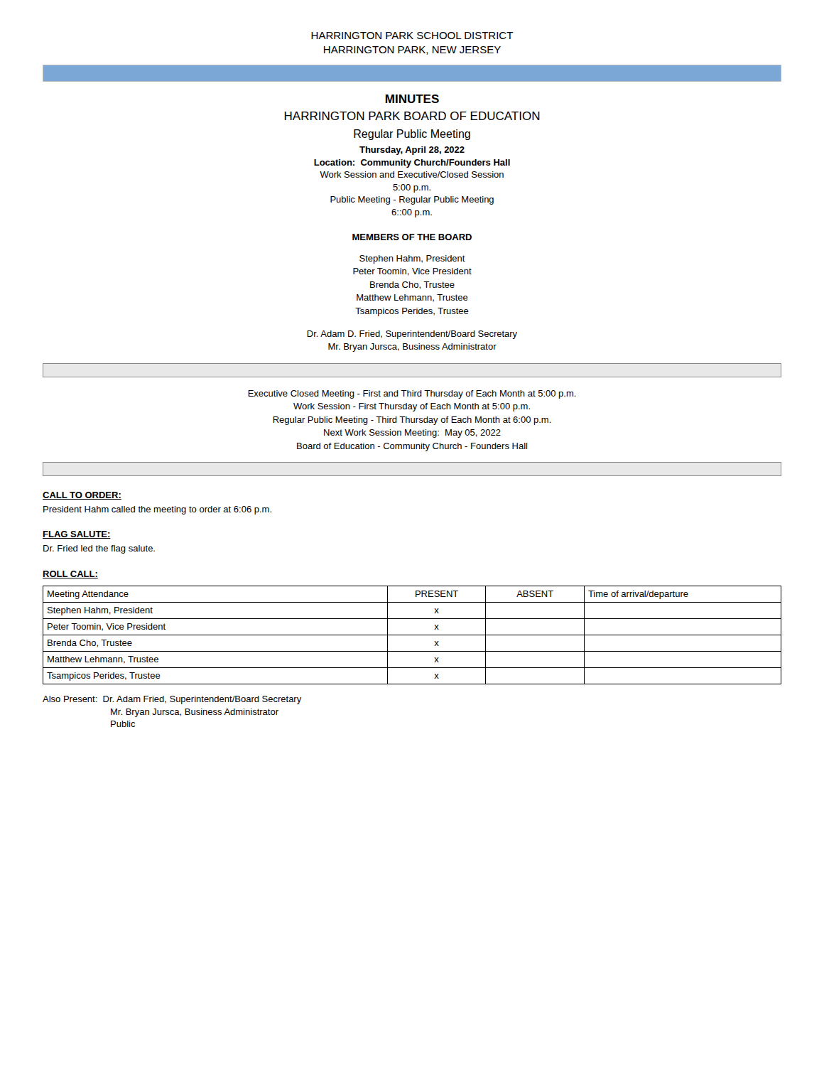HARRINGTON PARK SCHOOL DISTRICT
HARRINGTON PARK, NEW JERSEY
MINUTES
HARRINGTON PARK BOARD OF EDUCATION
Regular Public Meeting
Thursday, April 28, 2022
Location: Community Church/Founders Hall
Work Session and Executive/Closed Session
5:00 p.m.
Public Meeting - Regular Public Meeting
6::00 p.m.
MEMBERS OF THE BOARD
Stephen Hahm, President
Peter Toomin, Vice President
Brenda Cho, Trustee
Matthew Lehmann, Trustee
Tsampicos Perides, Trustee
Dr. Adam D. Fried, Superintendent/Board Secretary
Mr. Bryan Jursca, Business Administrator
Executive Closed Meeting - First and Third Thursday of Each Month at 5:00 p.m.
Work Session - First Thursday of Each Month at 5:00 p.m.
Regular Public Meeting - Third Thursday of Each Month at 6:00 p.m.
Next Work Session Meeting: May 05, 2022
Board of Education - Community Church - Founders Hall
CALL TO ORDER:
President Hahm called the meeting to order at 6:06 p.m.
FLAG SALUTE:
Dr. Fried led the flag salute.
ROLL CALL:
| Meeting Attendance | PRESENT | ABSENT | Time of arrival/departure |
| Stephen Hahm, President | x | | |
| Peter Toomin, Vice President | x | | |
| Brenda Cho, Trustee | x | | |
| Matthew Lehmann, Trustee | x | | |
| Tsampicos Perides, Trustee | x | | |
Also Present: Dr. Adam Fried, Superintendent/Board Secretary
Mr. Bryan Jursca, Business Administrator
Public